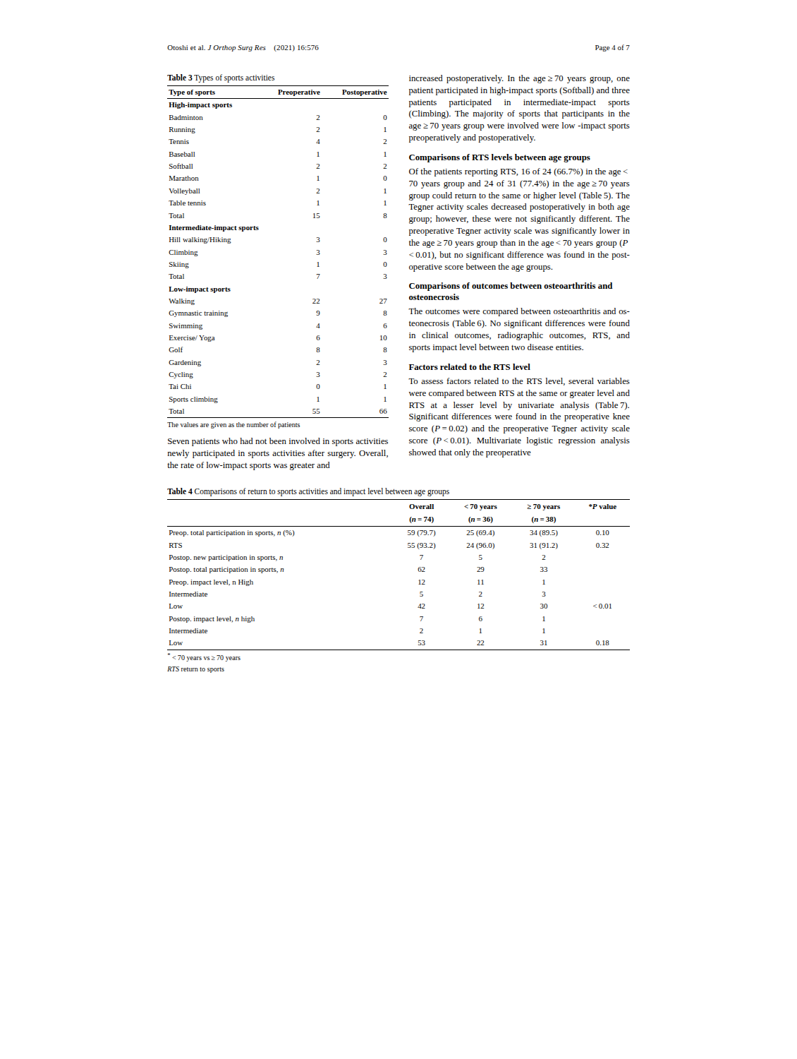Otoshi et al. J Orthop Surg Res (2021) 16:576
Page 4 of 7
Table 3 Types of sports activities
| Type of sports | Preoperative | Postoperative |
| --- | --- | --- |
| High-impact sports |
| Badminton | 2 | 0 |
| Running | 2 | 1 |
| Tennis | 4 | 2 |
| Baseball | 1 | 1 |
| Softball | 2 | 2 |
| Marathon | 1 | 0 |
| Volleyball | 2 | 1 |
| Table tennis | 1 | 1 |
| Total | 15 | 8 |
| Intermediate-impact sports |
| Hill walking/Hiking | 3 | 0 |
| Climbing | 3 | 3 |
| Skiing | 1 | 0 |
| Total | 7 | 3 |
| Low-impact sports |
| Walking | 22 | 27 |
| Gymnastic training | 9 | 8 |
| Swimming | 4 | 6 |
| Exercise/ Yoga | 6 | 10 |
| Golf | 8 | 8 |
| Gardening | 2 | 3 |
| Cycling | 3 | 2 |
| Tai Chi | 0 | 1 |
| Sports climbing | 1 | 1 |
| Total | 55 | 66 |
The values are given as the number of patients
Seven patients who had not been involved in sports activities newly participated in sports activities after surgery. Overall, the rate of low-impact sports was greater and
increased postoperatively. In the age ≥ 70 years group, one patient participated in high-impact sports (Softball) and three patients participated in intermediate-impact sports (Climbing). The majority of sports that participants in the age ≥ 70 years group were involved were low -impact sports preoperatively and postoperatively.
Comparisons of RTS levels between age groups
Of the patients reporting RTS, 16 of 24 (66.7%) in the age < 70 years group and 24 of 31 (77.4%) in the age ≥ 70 years group could return to the same or higher level (Table 5). The Tegner activity scales decreased postoperatively in both age group; however, these were not significantly different. The preoperative Tegner activity scale was significantly lower in the age ≥ 70 years group than in the age < 70 years group (P < 0.01), but no significant difference was found in the postoperative score between the age groups.
Comparisons of outcomes between osteoarthritis and osteonecrosis
The outcomes were compared between osteoarthritis and osteonecrosis (Table 6). No significant differences were found in clinical outcomes, radiographic outcomes, RTS, and sports impact level between two disease entities.
Factors related to the RTS level
To assess factors related to the RTS level, several variables were compared between RTS at the same or greater level and RTS at a lesser level by univariate analysis (Table 7). Significant differences were found in the preoperative knee score (P = 0.02) and the preoperative Tegner activity scale score (P < 0.01). Multivariate logistic regression analysis showed that only the preoperative
Table 4 Comparisons of return to sports activities and impact level between age groups
| | Overall | < 70 years | ≥ 70 years | * P value |
| --- | --- | --- | --- | --- |
| | ( n = 74) | ( n = 36) | ( n = 38) | |
| Preop. total participation in sports, n (%) | 59 (79.7) | 25 (69.4) | 34 (89.5) | 0.10 |
| RTS | 55 (93.2) | 24 (96.0) | 31 (91.2) | 0.32 |
| Postop. new participation in sports, n | 7 | 5 | 2 | |
| Postop. total participation in sports, n | 62 | 29 | 33 | |
| Preop. impact level, n High | 12 | 11 | 1 | |
| Intermediate | 5 | 2 | 3 | |
| Low | 42 | 12 | 30 | < 0.01 |
| Postop. impact level, n high | 7 | 6 | 1 | |
| Intermediate | 2 | 1 | 1 | |
| Low | 53 | 22 | 31 | 0.18 |
* < 70 years vs ≥ 70 years
RTS return to sports